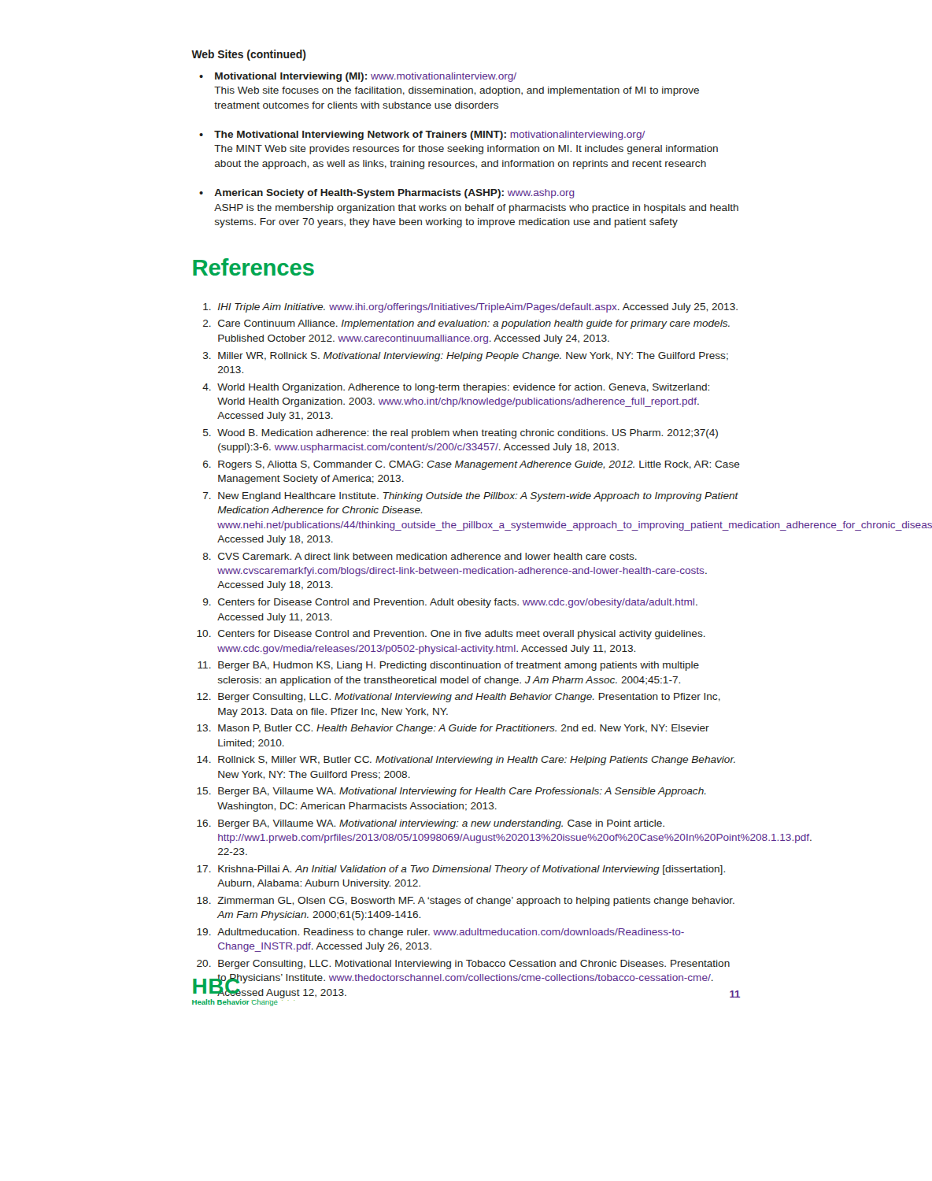Web Sites (continued)
Motivational Interviewing (MI): www.motivationalinterview.org/ This Web site focuses on the facilitation, dissemination, adoption, and implementation of MI to improve treatment outcomes for clients with substance use disorders
The Motivational Interviewing Network of Trainers (MINT): motivationalinterviewing.org/ The MINT Web site provides resources for those seeking information on MI. It includes general information about the approach, as well as links, training resources, and information on reprints and recent research
American Society of Health-System Pharmacists (ASHP): www.ashp.org ASHP is the membership organization that works on behalf of pharmacists who practice in hospitals and health systems. For over 70 years, they have been working to improve medication use and patient safety
References
IHI Triple Aim Initiative. www.ihi.org/offerings/Initiatives/TripleAim/Pages/default.aspx. Accessed July 25, 2013.
Care Continuum Alliance. Implementation and evaluation: a population health guide for primary care models. Published October 2012. www.carecontinuumalliance.org. Accessed July 24, 2013.
Miller WR, Rollnick S. Motivational Interviewing: Helping People Change. New York, NY: The Guilford Press; 2013.
World Health Organization. Adherence to long-term therapies: evidence for action. Geneva, Switzerland: World Health Organization. 2003. www.who.int/chp/knowledge/publications/adherence_full_report.pdf. Accessed July 31, 2013.
Wood B. Medication adherence: the real problem when treating chronic conditions. US Pharm. 2012;37(4)(suppl):3-6. www.uspharmacist.com/content/s/200/c/33457/. Accessed July 18, 2013.
Rogers S, Aliotta S, Commander C. CMAG: Case Management Adherence Guide, 2012. Little Rock, AR: Case Management Society of America; 2013.
New England Healthcare Institute. Thinking Outside the Pillbox: A System-wide Approach to Improving Patient Medication Adherence for Chronic Disease. www.nehi.net/publications/44/thinking_outside_the_pillbox_a_systemwide_approach_to_improving_patient_medication_adherence_for_chronic_disease. Accessed July 18, 2013.
CVS Caremark. A direct link between medication adherence and lower health care costs. www.cvscaremarkfyi.com/blogs/direct-link-between-medication-adherence-and-lower-health-care-costs. Accessed July 18, 2013.
Centers for Disease Control and Prevention. Adult obesity facts. www.cdc.gov/obesity/data/adult.html. Accessed July 11, 2013.
Centers for Disease Control and Prevention. One in five adults meet overall physical activity guidelines. www.cdc.gov/media/releases/2013/p0502-physical-activity.html. Accessed July 11, 2013.
Berger BA, Hudmon KS, Liang H. Predicting discontinuation of treatment among patients with multiple sclerosis: an application of the transtheoretical model of change. J Am Pharm Assoc. 2004;45:1-7.
Berger Consulting, LLC. Motivational Interviewing and Health Behavior Change. Presentation to Pfizer Inc, May 2013. Data on file. Pfizer Inc, New York, NY.
Mason P, Butler CC. Health Behavior Change: A Guide for Practitioners. 2nd ed. New York, NY: Elsevier Limited; 2010.
Rollnick S, Miller WR, Butler CC. Motivational Interviewing in Health Care: Helping Patients Change Behavior. New York, NY: The Guilford Press; 2008.
Berger BA, Villaume WA. Motivational Interviewing for Health Care Professionals: A Sensible Approach. Washington, DC: American Pharmacists Association; 2013.
Berger BA, Villaume WA. Motivational interviewing: a new understanding. Case in Point article. http://ww1.prweb.com/prfiles/2013/08/05/10998069/August%202013%20issue%20of%20Case%20In%20Point%208.1.13.pdf. 22-23.
Krishna-Pillai A. An Initial Validation of a Two Dimensional Theory of Motivational Interviewing [dissertation]. Auburn, Alabama: Auburn University. 2012.
Zimmerman GL, Olsen CG, Bosworth MF. A ‘stages of change’ approach to helping patients change behavior. Am Fam Physician. 2000;61(5):1409-1416.
Adultmeducation. Readiness to change ruler. www.adultmeducation.com/downloads/Readiness-to-Change_INSTR.pdf. Accessed July 26, 2013.
Berger Consulting, LLC. Motivational Interviewing in Tobacco Cessation and Chronic Diseases. Presentation to Physicians’ Institute. www.thedoctorschannel.com/collections/cme-collections/tobacco-cessation-cme/. Accessed August 12, 2013.
HBC
Health Behavior Change
· · · · · · ·
· · · · · · · · · ·
11